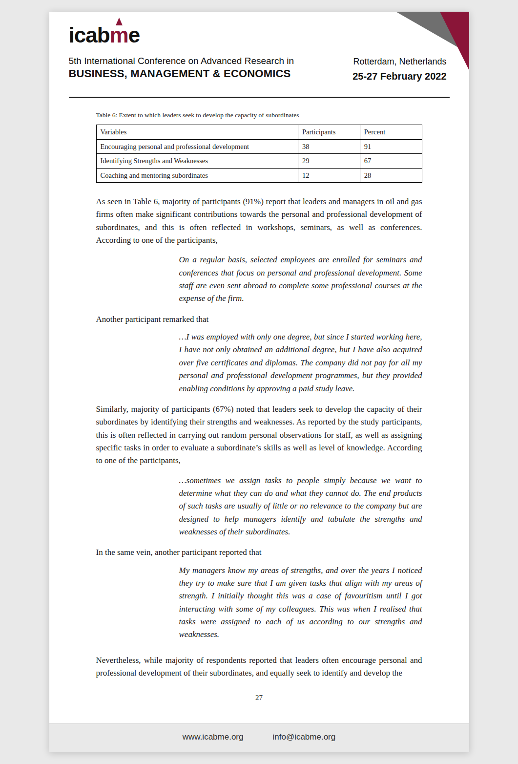icabme
5th International Conference on Advanced Research in
BUSINESS, MANAGEMENT & ECONOMICS
Rotterdam, Netherlands
25-27 February 2022
Table 6: Extent to which leaders seek to develop the capacity of subordinates
| Variables | Participants | Percent |
| --- | --- | --- |
| Encouraging personal and professional development | 38 | 91 |
| Identifying Strengths and Weaknesses | 29 | 67 |
| Coaching and mentoring subordinates | 12 | 28 |
As seen in Table 6, majority of participants (91%) report that leaders and managers in oil and gas firms often make significant contributions towards the personal and professional development of subordinates, and this is often reflected in workshops, seminars, as well as conferences. According to one of the participants,
On a regular basis, selected employees are enrolled for seminars and conferences that focus on personal and professional development. Some staff are even sent abroad to complete some professional courses at the expense of the firm.
Another participant remarked that
…I was employed with only one degree, but since I started working here, I have not only obtained an additional degree, but I have also acquired over five certificates and diplomas. The company did not pay for all my personal and professional development programmes, but they provided enabling conditions by approving a paid study leave.
Similarly, majority of participants (67%) noted that leaders seek to develop the capacity of their subordinates by identifying their strengths and weaknesses. As reported by the study participants, this is often reflected in carrying out random personal observations for staff, as well as assigning specific tasks in order to evaluate a subordinate’s skills as well as level of knowledge. According to one of the participants,
…sometimes we assign tasks to people simply because we want to determine what they can do and what they cannot do. The end products of such tasks are usually of little or no relevance to the company but are designed to help managers identify and tabulate the strengths and weaknesses of their subordinates.
In the same vein, another participant reported that
My managers know my areas of strengths, and over the years I noticed they try to make sure that I am given tasks that align with my areas of strength. I initially thought this was a case of favouritism until I got interacting with some of my colleagues. This was when I realised that tasks were assigned to each of us according to our strengths and weaknesses.
Nevertheless, while majority of respondents reported that leaders often encourage personal and professional development of their subordinates, and equally seek to identify and develop the
27
www.icabme.org info@icabme.org